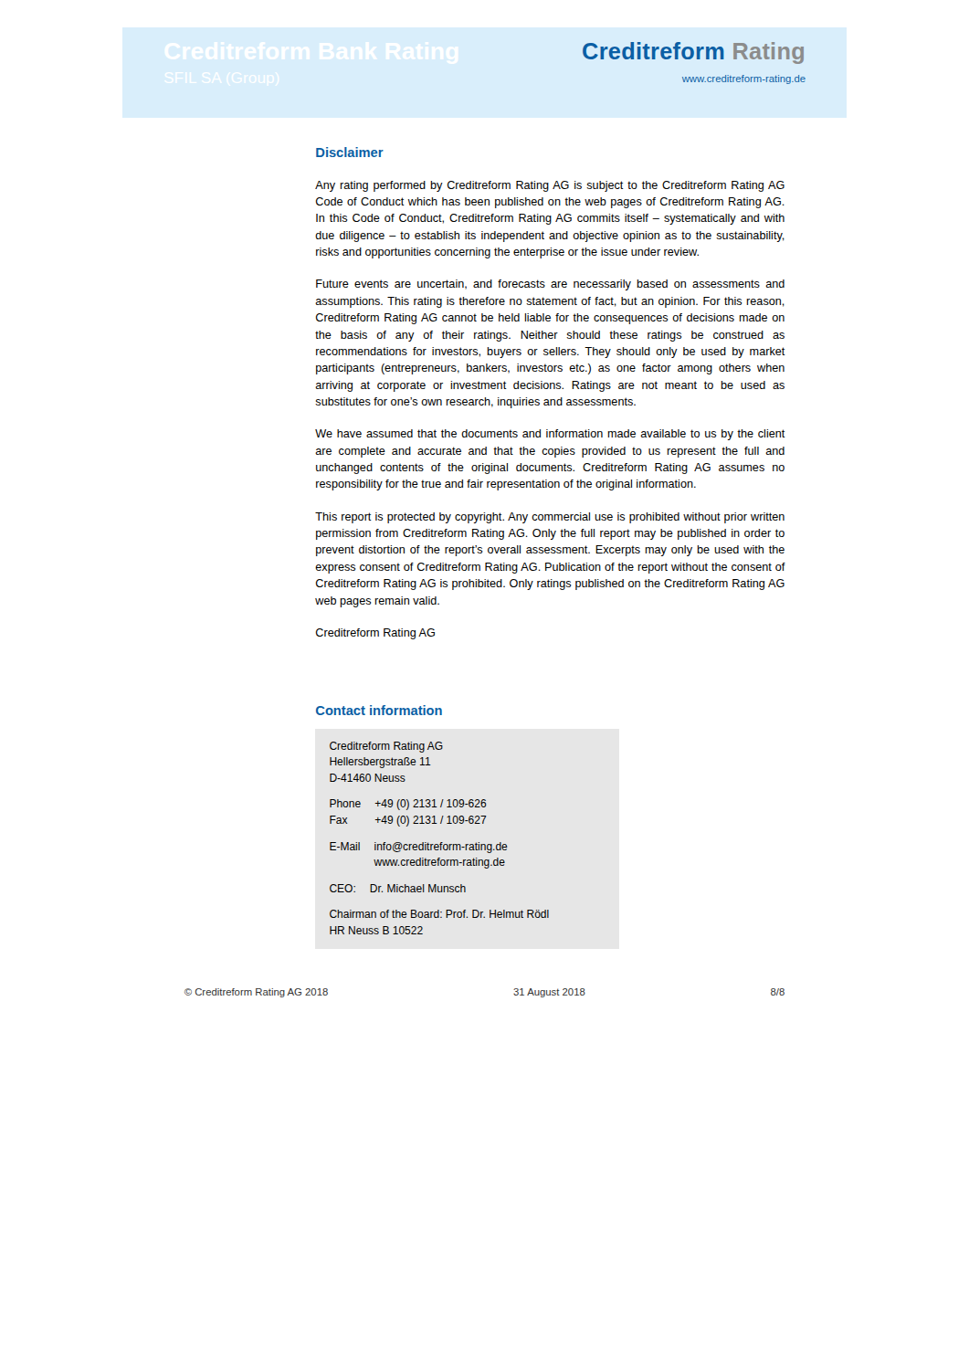Creditreform Bank Rating
SFIL SA (Group)
Creditreform Rating
www.creditreform-rating.de
Disclaimer
Any rating performed by Creditreform Rating AG is subject to the Creditreform Rating AG Code of Conduct which has been published on the web pages of Creditreform Rating AG. In this Code of Conduct, Creditreform Rating AG commits itself – systematically and with due diligence – to establish its independent and objective opinion as to the sustainability, risks and opportunities concerning the enterprise or the issue under review.
Future events are uncertain, and forecasts are necessarily based on assessments and assumptions. This rating is therefore no statement of fact, but an opinion. For this reason, Creditreform Rating AG cannot be held liable for the consequences of decisions made on the basis of any of their ratings. Neither should these ratings be construed as recommendations for investors, buyers or sellers. They should only be used by market participants (entrepreneurs, bankers, investors etc.) as one factor among others when arriving at corporate or investment decisions. Ratings are not meant to be used as substitutes for one’s own research, inquiries and assessments.
We have assumed that the documents and information made available to us by the client are complete and accurate and that the copies provided to us represent the full and unchanged contents of the original documents. Creditreform Rating AG assumes no responsibility for the true and fair representation of the original information.
This report is protected by copyright. Any commercial use is prohibited without prior written permission from Creditreform Rating AG. Only the full report may be published in order to prevent distortion of the report’s overall assessment. Excerpts may only be used with the express consent of Creditreform Rating AG. Publication of the report without the consent of Creditreform Rating AG is prohibited. Only ratings published on the Creditreform Rating AG web pages remain valid.
Creditreform Rating AG
Contact information
Creditreform Rating AG
Hellersbergstraße 11
D-41460 Neuss
| Phone | +49 (0) 2131 / 109-626 |
| Fax | +49 (0) 2131 / 109-627 |
| E-Mail | info@creditreform-rating.de www.creditreform-rating.de |
| CEO: | Dr. Michael Munsch |
Chairman of the Board: Prof. Dr. Helmut Rödl
HR Neuss B 10522
© Creditreform Rating AG 2018
31 August 2018
8/8